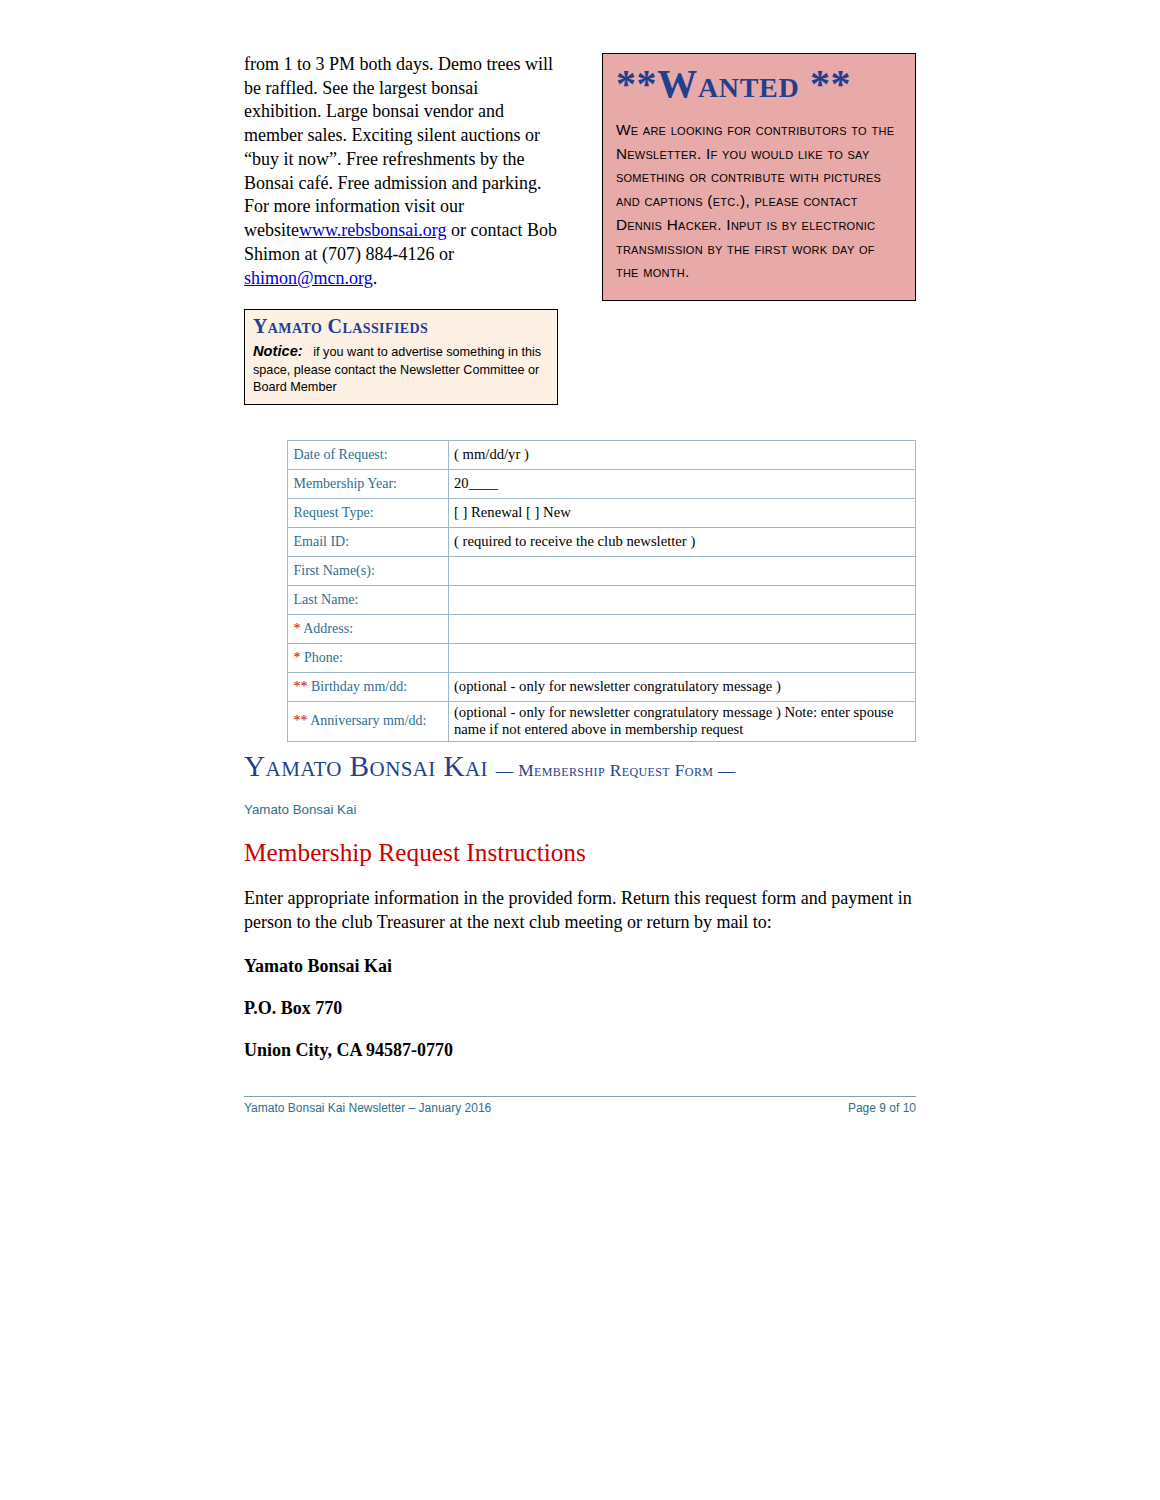from 1 to 3 PM both days. Demo trees will be raffled. See the largest bonsai exhibition. Large bonsai vendor and member sales. Exciting silent auctions or “buy it now”. Free refreshments by the Bonsai café. Free admission and parking. For more information visit our websitewww.rebsbonsai.org or contact Bob Shimon at (707) 884-4126 or shimon@mcn.org.
Yamato Classifieds
Notice: if you want to advertise something in this space, please contact the Newsletter Committee or Board Member
**Wanted **
We are looking for contributors to the Newsletter. If you would like to say something or contribute with pictures and captions (etc.), please contact Dennis Hacker. Input is by electronic transmission by the first work day of the month.
| Date of Request: | ( mm/dd/yr ) |
| Membership Year: | 20____ |
| Request Type: | [ ] Renewal [ ] New |
| Email ID: | ( required to receive the club newsletter ) |
| First Name(s): | |
| Last Name: | |
| * Address: | |
| * Phone: | |
| ** Birthday mm/dd: | (optional - only for newsletter congratulatory message ) |
| ** Anniversary mm/dd: | (optional - only for newsletter congratulatory message ) Note: enter spouse name if not entered above in membership request |
Yamato Bonsai Kai — Membership Request Form —
Yamato Bonsai Kai
Membership Request Instructions
Enter appropriate information in the provided form. Return this request form and payment in person to the club Treasurer at the next club meeting or return by mail to:
Yamato Bonsai Kai
P.O. Box 770
Union City, CA 94587-0770
Yamato Bonsai Kai Newsletter – January 2016 Page 9 of 10